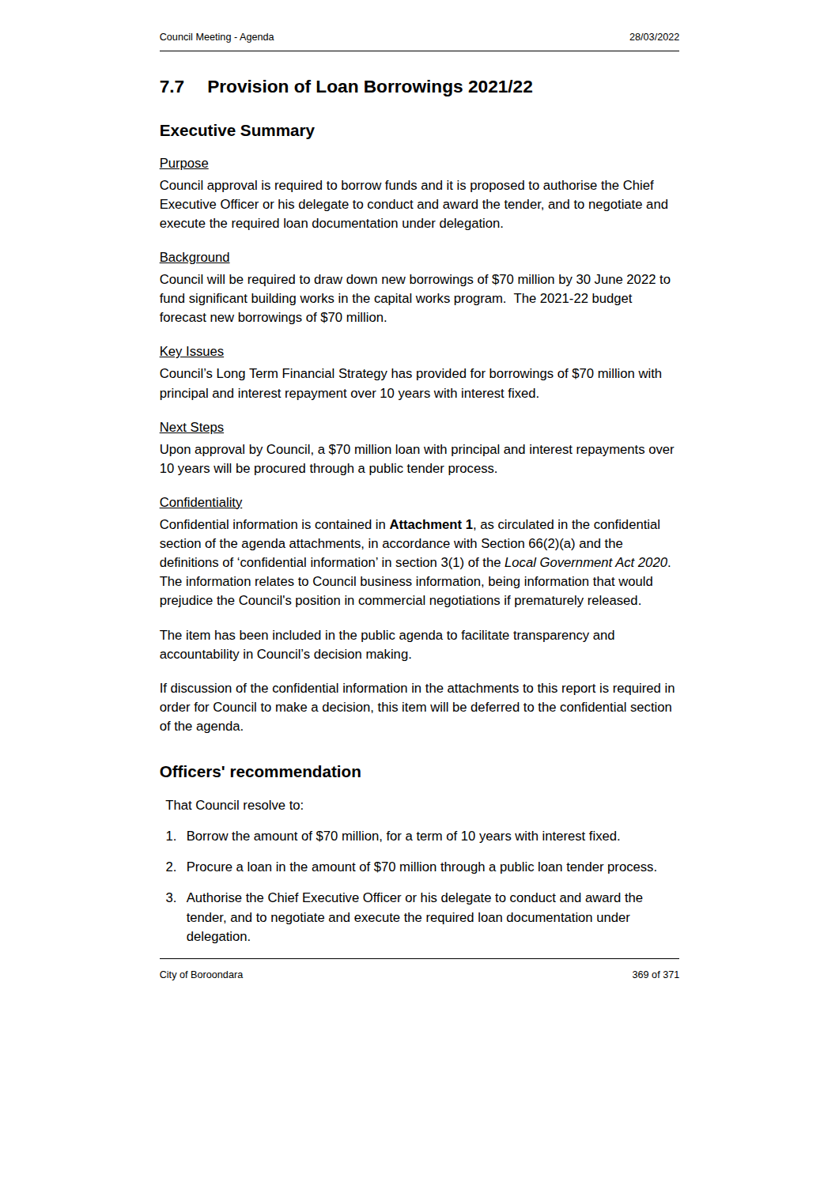Council Meeting - Agenda
28/03/2022
7.7 Provision of Loan Borrowings 2021/22
Executive Summary
Purpose
Council approval is required to borrow funds and it is proposed to authorise the Chief Executive Officer or his delegate to conduct and award the tender, and to negotiate and execute the required loan documentation under delegation.
Background
Council will be required to draw down new borrowings of $70 million by 30 June 2022 to fund significant building works in the capital works program. The 2021-22 budget forecast new borrowings of $70 million.
Key Issues
Council’s Long Term Financial Strategy has provided for borrowings of $70 million with principal and interest repayment over 10 years with interest fixed.
Next Steps
Upon approval by Council, a $70 million loan with principal and interest repayments over 10 years will be procured through a public tender process.
Confidentiality
Confidential information is contained in Attachment 1, as circulated in the confidential section of the agenda attachments, in accordance with Section 66(2)(a) and the definitions of ‘confidential information’ in section 3(1) of the Local Government Act 2020. The information relates to Council business information, being information that would prejudice the Council's position in commercial negotiations if prematurely released.
The item has been included in the public agenda to facilitate transparency and accountability in Council’s decision making.
If discussion of the confidential information in the attachments to this report is required in order for Council to make a decision, this item will be deferred to the confidential section of the agenda.
Officers' recommendation
That Council resolve to:
Borrow the amount of $70 million, for a term of 10 years with interest fixed.
Procure a loan in the amount of $70 million through a public loan tender process.
Authorise the Chief Executive Officer or his delegate to conduct and award the tender, and to negotiate and execute the required loan documentation under delegation.
City of Boroondara
369 of 371